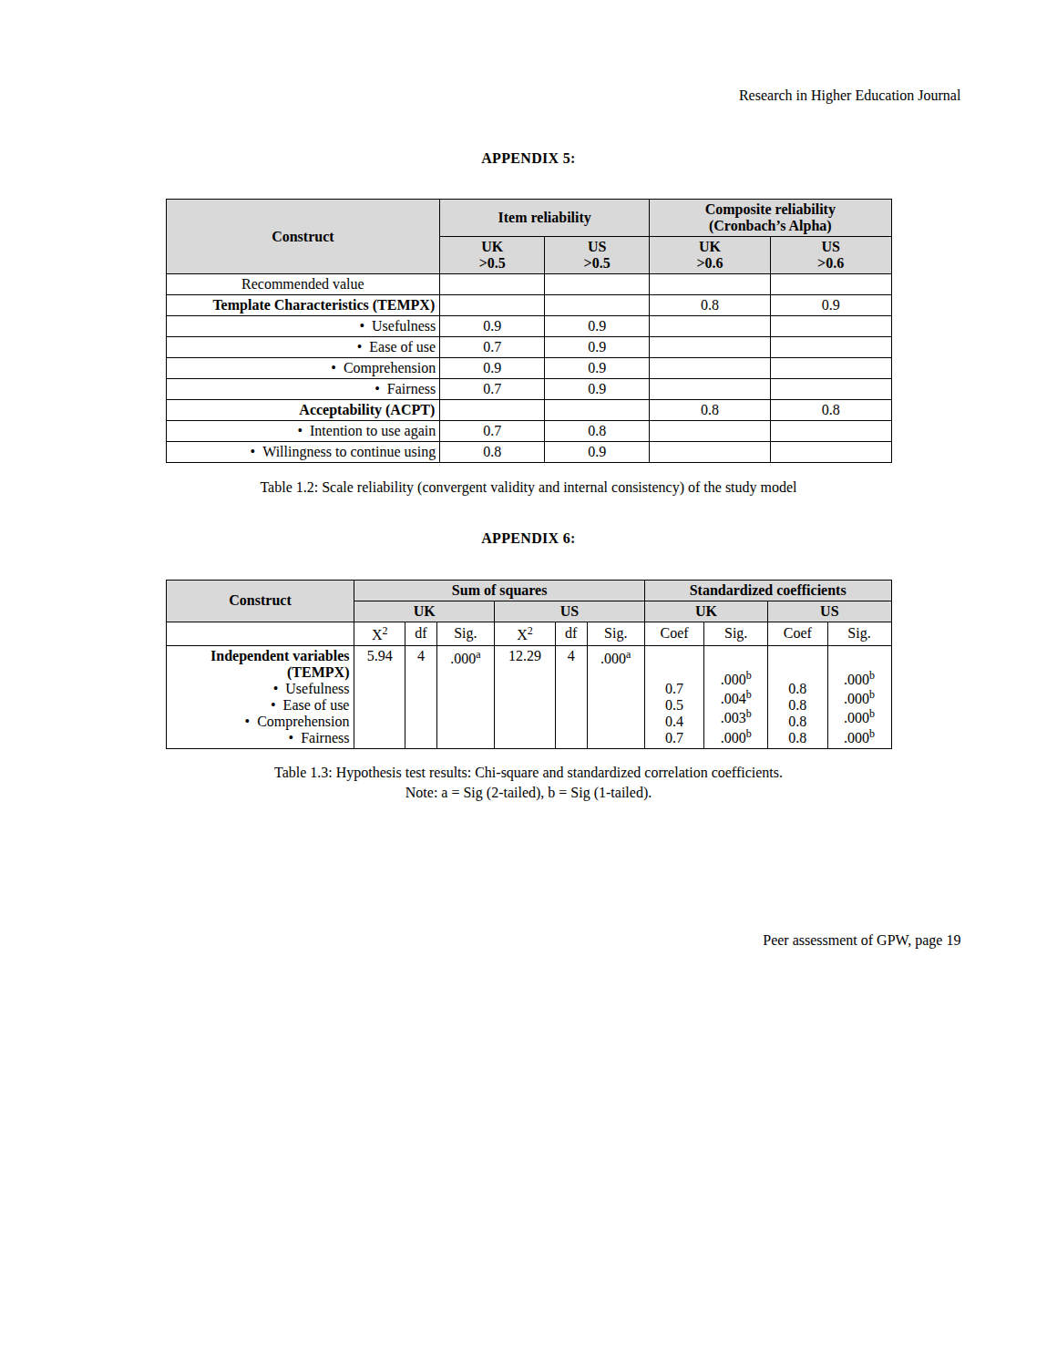Research in Higher Education Journal
APPENDIX 5:
| Construct | Item reliability | Composite reliability (Cronbach’s Alpha) |
| --- | --- | --- |
| UK >0.5 | US >0.5 | UK >0.6 | US >0.6 |
| Recommended value | | | | |
| Template Characteristics (TEMPX) | | | 0.8 | 0.9 |
| • Usefulness | 0.9 | 0.9 | | |
| • Ease of use | 0.7 | 0.9 | | |
| • Comprehension | 0.9 | 0.9 | | |
| • Fairness | 0.7 | 0.9 | | |
| Acceptability (ACPT) | | | 0.8 | 0.8 |
| • Intention to use again | 0.7 | 0.8 | | |
| • Willingness to continue using | 0.8 | 0.9 | | |
Table 1.2: Scale reliability (convergent validity and internal consistency) of the study model
APPENDIX 6:
| Construct | Sum of squares | Standardized coefficients |
| --- | --- | --- |
| UK | US | UK | US |
| | X 2 | df | Sig. | X 2 | df | Sig. | Coef | Sig. | Coef | Sig. |
| Independent variables (TEMPX) • Usefulness • Ease of use • Comprehension • Fairness | 5.94 | 4 | .000 a | 12.29 | 4 | .000 a | 0.7 0.5 0.4 0.7 | .000 b .004 b .003 b .000 b | 0.8 0.8 0.8 0.8 | .000 b .000 b .000 b .000 b |
Table 1.3: Hypothesis test results: Chi-square and standardized correlation coefficients.
Note: a = Sig (2-tailed), b = Sig (1-tailed).
Peer assessment of GPW, page 19